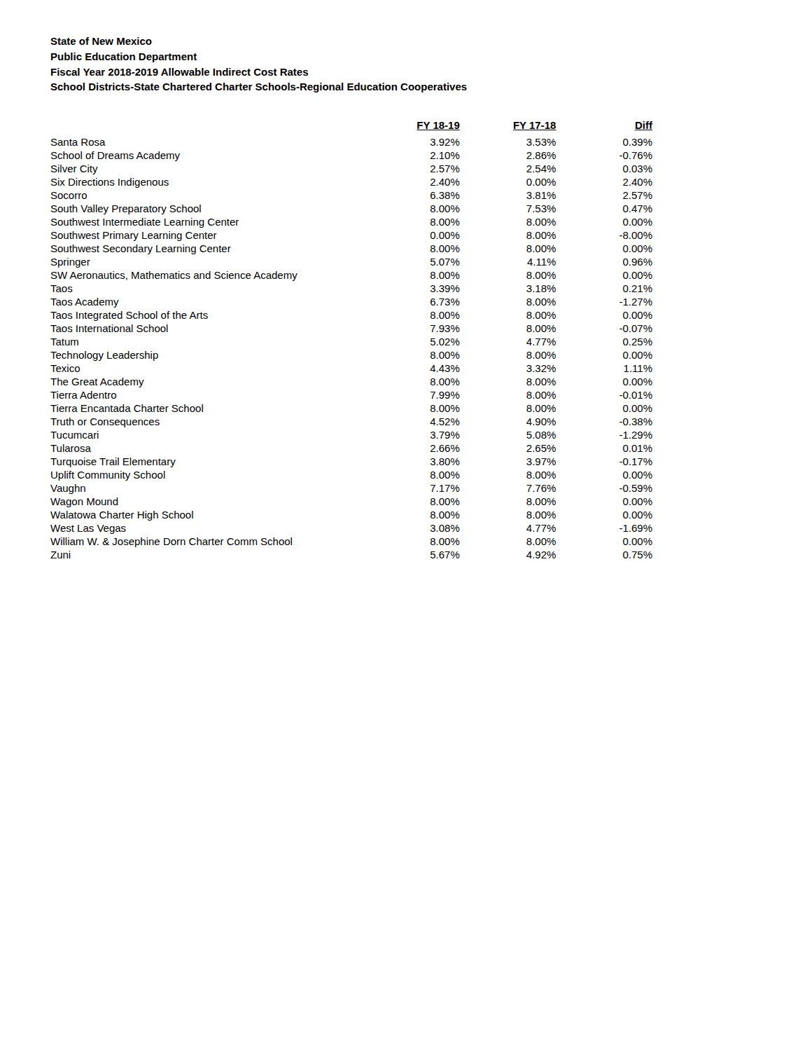State of New Mexico
Public Education Department
Fiscal Year 2018-2019 Allowable Indirect Cost Rates
School Districts-State Chartered Charter Schools-Regional Education Cooperatives
| | FY 18-19 | FY 17-18 | Diff |
| --- | --- | --- | --- |
| Santa Rosa | 3.92% | 3.53% | 0.39% |
| School of Dreams Academy | 2.10% | 2.86% | -0.76% |
| Silver City | 2.57% | 2.54% | 0.03% |
| Six Directions Indigenous | 2.40% | 0.00% | 2.40% |
| Socorro | 6.38% | 3.81% | 2.57% |
| South Valley Preparatory School | 8.00% | 7.53% | 0.47% |
| Southwest Intermediate Learning Center | 8.00% | 8.00% | 0.00% |
| Southwest Primary Learning Center | 0.00% | 8.00% | -8.00% |
| Southwest Secondary Learning Center | 8.00% | 8.00% | 0.00% |
| Springer | 5.07% | 4.11% | 0.96% |
| SW Aeronautics, Mathematics and Science Academy | 8.00% | 8.00% | 0.00% |
| Taos | 3.39% | 3.18% | 0.21% |
| Taos Academy | 6.73% | 8.00% | -1.27% |
| Taos Integrated School of the Arts | 8.00% | 8.00% | 0.00% |
| Taos International School | 7.93% | 8.00% | -0.07% |
| Tatum | 5.02% | 4.77% | 0.25% |
| Technology Leadership | 8.00% | 8.00% | 0.00% |
| Texico | 4.43% | 3.32% | 1.11% |
| The Great Academy | 8.00% | 8.00% | 0.00% |
| Tierra Adentro | 7.99% | 8.00% | -0.01% |
| Tierra Encantada Charter School | 8.00% | 8.00% | 0.00% |
| Truth or Consequences | 4.52% | 4.90% | -0.38% |
| Tucumcari | 3.79% | 5.08% | -1.29% |
| Tularosa | 2.66% | 2.65% | 0.01% |
| Turquoise Trail Elementary | 3.80% | 3.97% | -0.17% |
| Uplift Community School | 8.00% | 8.00% | 0.00% |
| Vaughn | 7.17% | 7.76% | -0.59% |
| Wagon Mound | 8.00% | 8.00% | 0.00% |
| Walatowa Charter High School | 8.00% | 8.00% | 0.00% |
| West Las Vegas | 3.08% | 4.77% | -1.69% |
| William W. & Josephine Dorn Charter Comm School | 8.00% | 8.00% | 0.00% |
| Zuni | 5.67% | 4.92% | 0.75% |